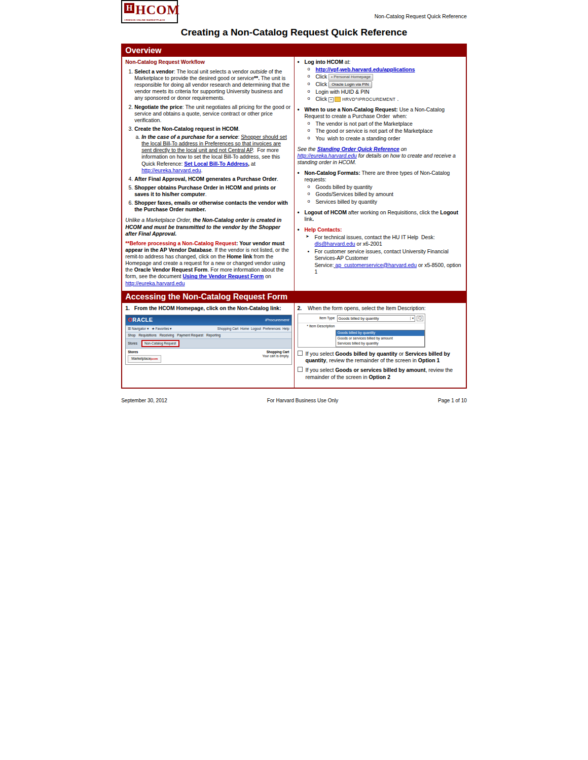H
HCOM
CRIMSON ONLINE MARKETPLACE
Non-Catalog Request Quick Reference
Creating a Non-Catalog Request Quick Reference
| Overview | |
| Non-Catalog Request Workflow Select a vendor : The local unit selects a vendor outside of the Marketplace to provide the desired good or service **. The unit is responsible for doing all vendor research and determining that the vendor meets its criteria for supporting University business and any sponsored or donor requirements. Negotiate the price : The unit negotiates all pricing for the good or service and obtains a quote, service contract or other price verification. Create the Non-Catalog request in HCOM . In the case of a purchase for a service : Shopper should set the local Bill-To address in Preferences so that invoices are sent directly to the local unit and not Central AP . For more information on how to set the local Bill-To address, see this Quick Reference: Set Local Bill-To Address , at http://eureka.harvard.edu . After Final Approval, HCOM generates a Purchase Order . Shopper obtains Purchase Order in HCOM and prints or saves it to his/her computer . Shopper faxes, emails or otherwise contacts the vendor with the Purchase Order number. Unlike a Marketplace Order, the Non-Catalog order is created in HCOM and must be transmitted to the vendor by the Shopper after Final Approval. **Before processing a Non-Catalog Request : Your vendor must appear in the AP Vendor Database . If the vendor is not listed, or the remit-to address has changed, click on the Home link from the Homepage and create a request for a new or changed vendor using the Oracle Vendor Request Form . For more information about the form, see the document Using the Vendor Request Form on http://eureka.harvard.edu | Log into HCOM at: http://vpf-web.harvard.edu/applications Click • Personal Homepage Click Oracle Login via PIN Login with HUID & PIN Click + HRVD^IPROCUREMENT . When to use a Non-Catalog Request: Use a Non-Catalog Request to create a Purchase Order when: The vendor is not part of the Marketplace The good or service is not part of the Marketplace You wish to create a standing order See the Standing Order Quick Reference on http://eureka.harvard.edu for details on how to create and receive a standing order in HCOM. Non-Catalog Formats: There are three types of Non-Catalog requests: Goods billed by quantity Goods/Services billed by amount Services billed by quantity Logout of HCOM after working on Requisitions, click the Logout link . Help Contacts: For technical issues, contact the HU IT Help Desk: d ls @harvard.edu or x6-2001 For customer service issues, contact University Financial Services-AP Customer Service: ap_customerservice@harvard.edu or x5-8500, option 1 |
| Accessing the Non-Catalog Request Form |
| / 1. From the HCOM Homepage, click on the Non-Catalog link: O RACLE iProcurement ☰ Navigator ▾ ★ Favorites ▾ Shopping Cart Home Logout Preferences Help Shop Requisitions Receiving Payment Request Reporting Stores Non-Catalog Request Stores Marketplace jcom Shopping Cart Your cart is empty. / 2. When the form opens, select the Item Description: Item Type Goods billed by quantity ▾ ⓘ * Item Description Goods billed by quantity Goods or services billed by amount Services billed by quantity If you select Goods billed by quantity or Services billed by quantity , review the remainder of the screen in Option 1 If you select Goods or services billed by amount , review the remainder of the screen in Option 2 / |
September 30, 2012
For Harvard Business Use Only
Page 1 of 10